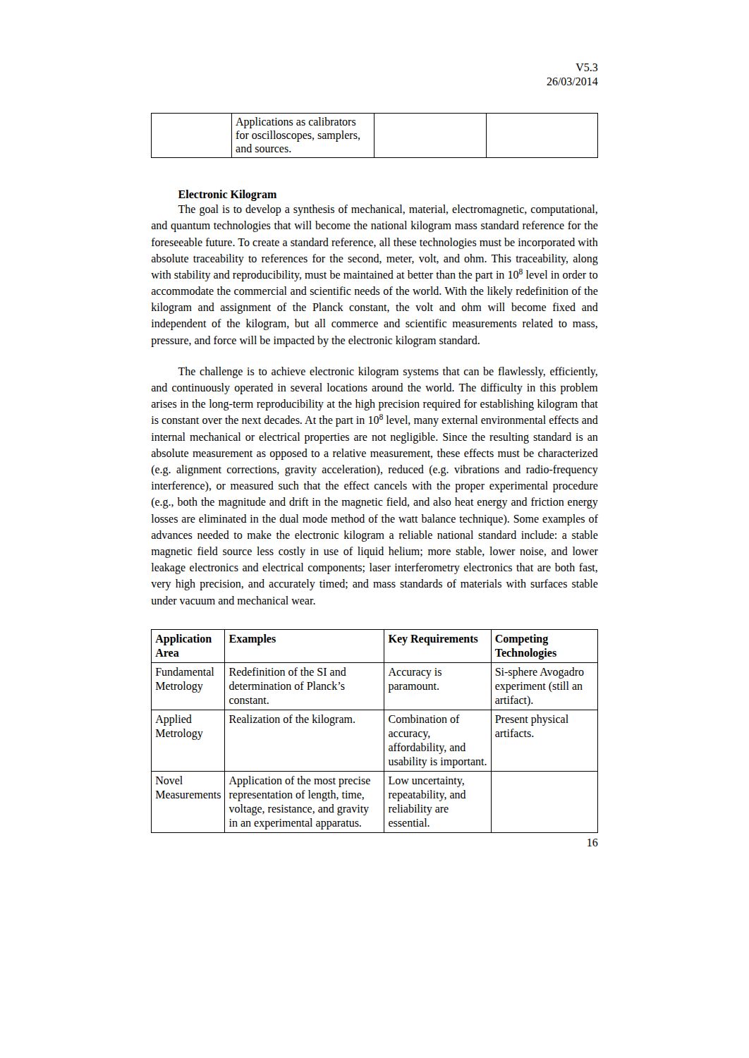V5.3
26/03/2014
| | Applications as calibrators for oscilloscopes, samplers, and sources. | | |
Electronic Kilogram
The goal is to develop a synthesis of mechanical, material, electromagnetic, computational, and quantum technologies that will become the national kilogram mass standard reference for the foreseeable future. To create a standard reference, all these technologies must be incorporated with absolute traceability to references for the second, meter, volt, and ohm. This traceability, along with stability and reproducibility, must be maintained at better than the part in 108 level in order to accommodate the commercial and scientific needs of the world. With the likely redefinition of the kilogram and assignment of the Planck constant, the volt and ohm will become fixed and independent of the kilogram, but all commerce and scientific measurements related to mass, pressure, and force will be impacted by the electronic kilogram standard.
The challenge is to achieve electronic kilogram systems that can be flawlessly, efficiently, and continuously operated in several locations around the world. The difficulty in this problem arises in the long-term reproducibility at the high precision required for establishing kilogram that is constant over the next decades. At the part in 108 level, many external environmental effects and internal mechanical or electrical properties are not negligible. Since the resulting standard is an absolute measurement as opposed to a relative measurement, these effects must be characterized (e.g. alignment corrections, gravity acceleration), reduced (e.g. vibrations and radio-frequency interference), or measured such that the effect cancels with the proper experimental procedure (e.g., both the magnitude and drift in the magnetic field, and also heat energy and friction energy losses are eliminated in the dual mode method of the watt balance technique). Some examples of advances needed to make the electronic kilogram a reliable national standard include: a stable magnetic field source less costly in use of liquid helium; more stable, lower noise, and lower leakage electronics and electrical components; laser interferometry electronics that are both fast, very high precision, and accurately timed; and mass standards of materials with surfaces stable under vacuum and mechanical wear.
| Application Area | Examples | Key Requirements | Competing Technologies |
| --- | --- | --- | --- |
| Fundamental Metrology | Redefinition of the SI and determination of Planck’s constant. | Accuracy is paramount. | Si-sphere Avogadro experiment (still an artifact). |
| Applied Metrology | Realization of the kilogram. | Combination of accuracy, affordability, and usability is important. | Present physical artifacts. |
| Novel Measurements | Application of the most precise representation of length, time, voltage, resistance, and gravity in an experimental apparatus. | Low uncertainty, repeatability, and reliability are essential. | |
16